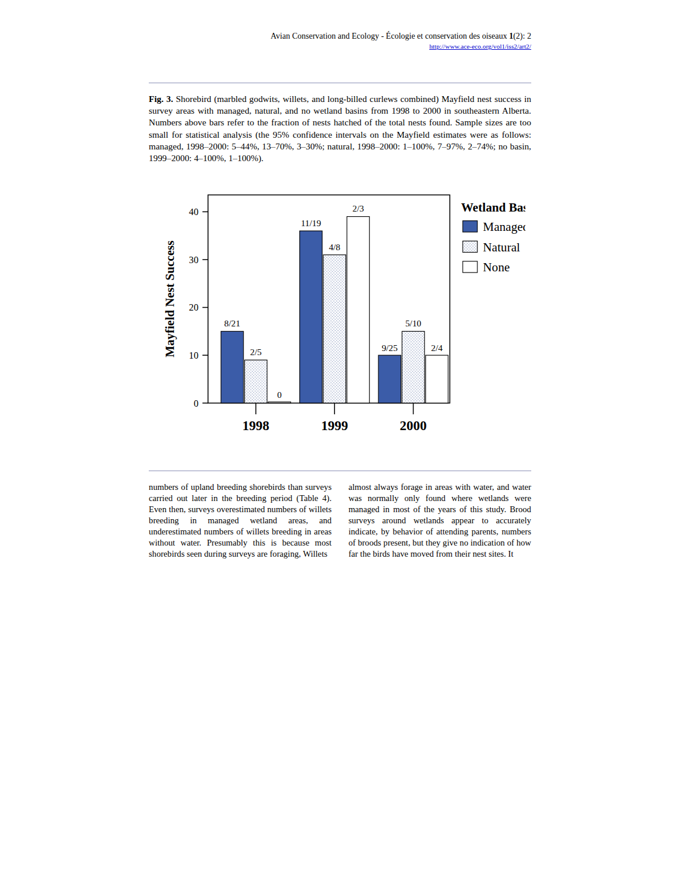Avian Conservation and Ecology - Écologie et conservation des oiseaux 1(2): 2
http://www.ace-eco.org/vol1/iss2/art2/
Fig. 3. Shorebird (marbled godwits, willets, and long-billed curlews combined) Mayfield nest success in survey areas with managed, natural, and no wetland basins from 1998 to 2000 in southeastern Alberta. Numbers above bars refer to the fraction of nests hatched of the total nests found. Sample sizes are too small for statistical analysis (the 95% confidence intervals on the Mayfield estimates were as follows: managed, 1998–2000: 5–44%, 13–70%, 3–30%; natural, 1998–2000: 1–100%, 7–97%, 2–74%; no basin, 1999–2000: 4–100%, 1–100%).
0 10 20 30 40 Mayfield Nest Success 8/21 2/5 0 11/19 4/8 2/3 9/25 5/10 2/4 1998 1999 2000 Wetland Basins Managed Natural None
numbers of upland breeding shorebirds than surveys carried out later in the breeding period (Table 4). Even then, surveys overestimated numbers of willets breeding in managed wetland areas, and underestimated numbers of willets breeding in areas without water. Presumably this is because most shorebirds seen during surveys are foraging, Willets
almost always forage in areas with water, and water was normally only found where wetlands were managed in most of the years of this study. Brood surveys around wetlands appear to accurately indicate, by behavior of attending parents, numbers of broods present, but they give no indication of how far the birds have moved from their nest sites. It